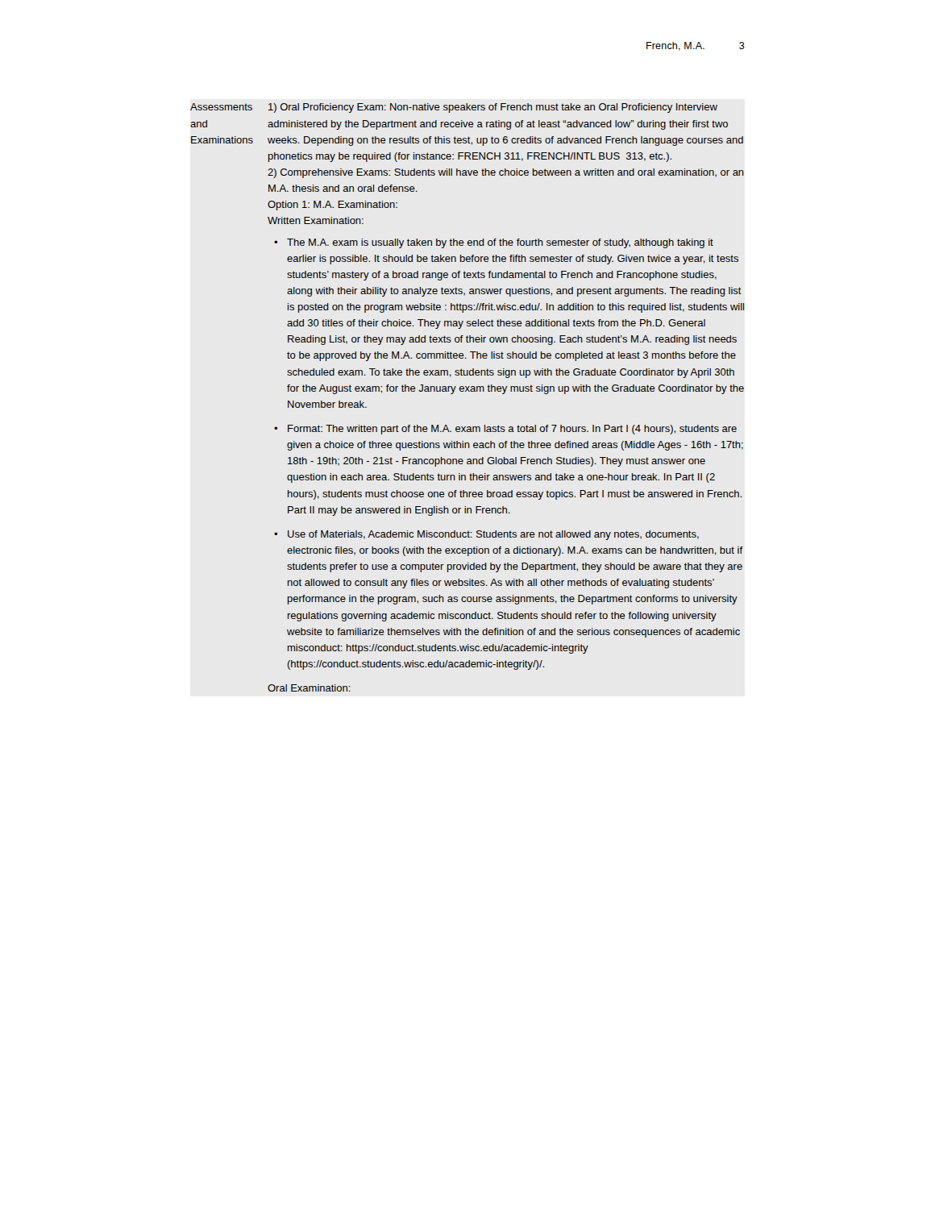French, M.A.3
| Assessments and Examinations | 1) Oral Proficiency Exam: Non-native speakers of French must take an Oral Proficiency Interview administered by the Department and receive a rating of at least “advanced low” during their first two weeks. Depending on the results of this test, up to 6 credits of advanced French language courses and phonetics may be required (for instance: FRENCH 311, FRENCH/INTL BUS 313, etc.). 2) Comprehensive Exams: Students will have the choice between a written and oral examination, or an M.A. thesis and an oral defense. Option 1: M.A. Examination: Written Examination: The M.A. exam is usually taken by the end of the fourth semester of study, although taking it earlier is possible. It should be taken before the fifth semester of study. Given twice a year, it tests students’ mastery of a broad range of texts fundamental to French and Francophone studies, along with their ability to analyze texts, answer questions, and present arguments. The reading list is posted on the program website : https://frit.wisc.edu/ . In addition to this required list, students will add 30 titles of their choice. They may select these additional texts from the Ph.D. General Reading List, or they may add texts of their own choosing. Each student’s M.A. reading list needs to be approved by the M.A. committee. The list should be completed at least 3 months before the scheduled exam. To take the exam, students sign up with the Graduate Coordinator by April 30th for the August exam; for the January exam they must sign up with the Graduate Coordinator by the November break. Format: The written part of the M.A. exam lasts a total of 7 hours. In Part I (4 hours), students are given a choice of three questions within each of the three defined areas (Middle Ages - 16th - 17th; 18th - 19th; 20th - 21st - Francophone and Global French Studies). They must answer one question in each area. Students turn in their answers and take a one-hour break. In Part II (2 hours), students must choose one of three broad essay topics. Part I must be answered in French. Part II may be answered in English or in French. Use of Materials, Academic Misconduct: Students are not allowed any notes, documents, electronic files, or books (with the exception of a dictionary). M.A. exams can be handwritten, but if students prefer to use a computer provided by the Department, they should be aware that they are not allowed to consult any files or websites. As with all other methods of evaluating students’ performance in the program, such as course assignments, the Department conforms to university regulations governing academic misconduct. Students should refer to the following university website to familiarize themselves with the definition of and the serious consequences of academic misconduct: https://conduct.students.wisc.edu/academic-integrity ( https://conduct.students.wisc.edu/academic-integrity/ )/. Oral Examination: |